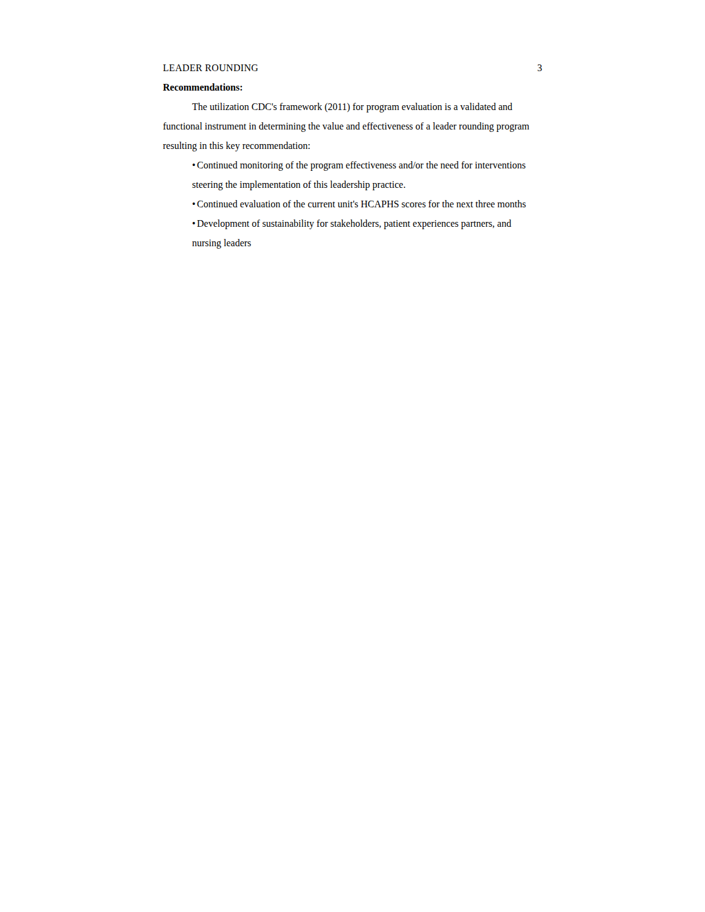Leader Rounding 3
Recommendations:
The utilization CDC's framework (2011) for program evaluation is a validated and functional instrument in determining the value and effectiveness of a leader rounding program resulting in this key recommendation:
Continued monitoring of the program effectiveness and/or the need for interventions steering the implementation of this leadership practice.
Continued evaluation of the current unit's HCAPHS scores for the next three months
Development of sustainability for stakeholders, patient experiences partners, and nursing leaders